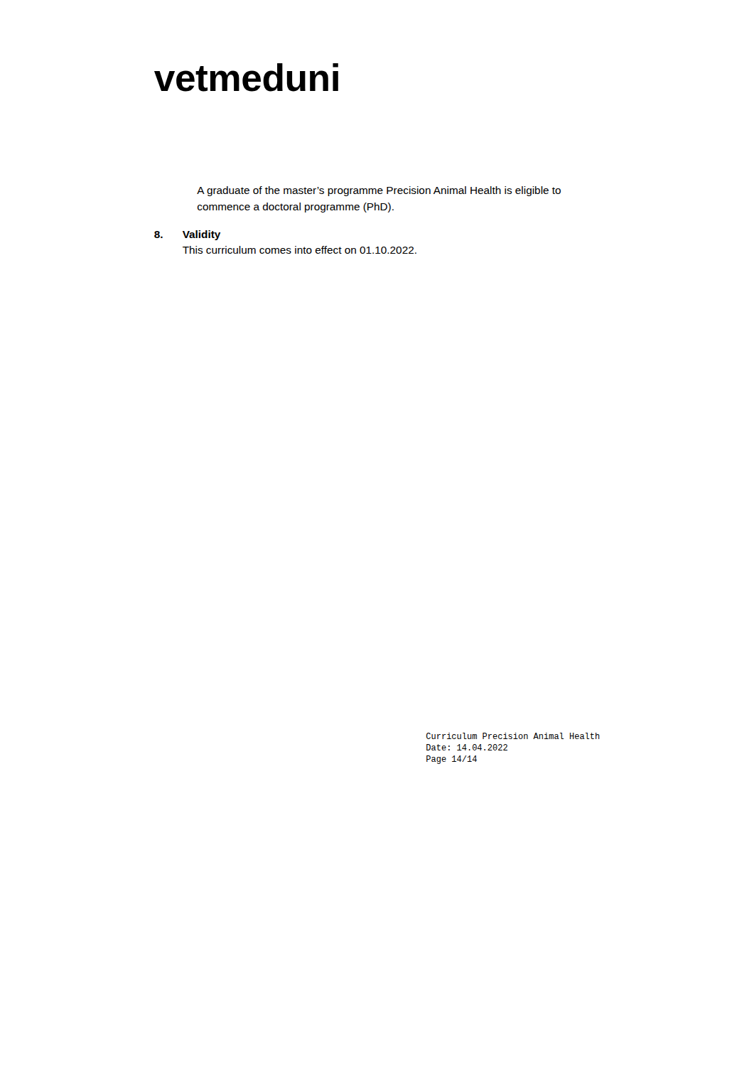vetmeduni
A graduate of the master’s programme Precision Animal Health is eligible to commence a doctoral programme (PhD).
8.
Validity
This curriculum comes into effect on 01.10.2022.
Curriculum Precision Animal Health
Date: 14.04.2022
Page 14/14